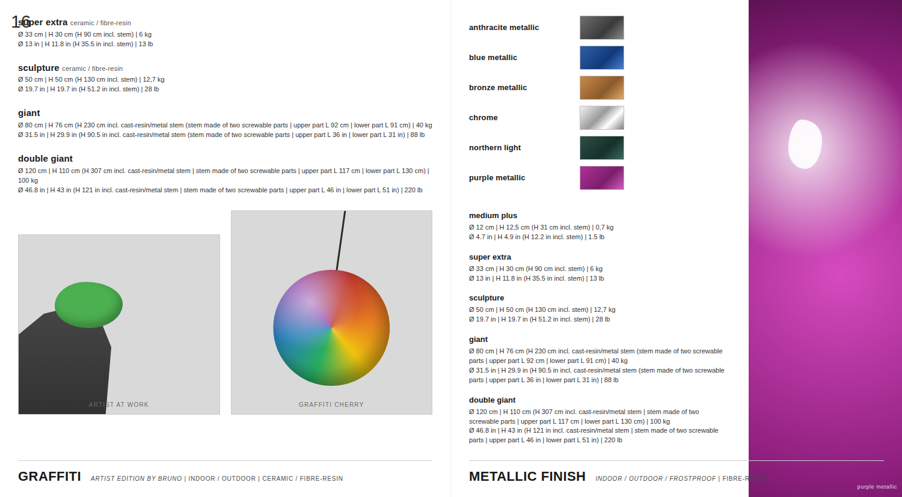16
super extra ceramic / fibre-resin
Ø 33 cm | H 30 cm (H 90 cm incl. stem) | 6 kg
Ø 13 in | H 11.8 in (H 35.5 in incl. stem) | 13 lb
sculpture ceramic / fibre-resin
Ø 50 cm | H 50 cm (H 130 cm incl. stem) | 12,7 kg
Ø 19.7 in | H 19.7 in (H 51.2 in incl. stem) | 28 lb
giant
Ø 80 cm | H 76 cm (H 230 cm incl. cast-resin/metal stem (stem made of two screwable parts | upper part L 92 cm | lower part L 91 cm) | 40 kg
Ø 31.5 in | H 29.9 in (H 90.5 in incl. cast-resin/metal stem (stem made of two screwable parts | upper part L 36 in | lower part L 31 in) | 88 lb
double giant
Ø 120 cm | H 110 cm (H 307 cm incl. cast-resin/metal stem | stem made of two screwable parts | upper part L 117 cm | lower part L 130 cm) | 100 kg
Ø 46.8 in | H 43 in (H 121 in incl. cast-resin/metal stem | stem made of two screwable parts | upper part L 46 in | lower part L 51 in) | 220 lb
artist at work
graffiti cherry
GRAFFITI
ARTIST EDITION by Bruno | INDOOR / OUTDOOR | CERAMIC / FIBRE-RESIN
17
purple metallic
anthracite metallic
blue metallic
bronze metallic
chrome
northern light
purple metallic
medium plus
Ø 12 cm | H 12,5 cm (H 31 cm incl. stem) | 0,7 kg
Ø 4.7 in | H 4.9 in (H 12.2 in incl. stem) | 1.5 lb
super extra
Ø 33 cm | H 30 cm (H 90 cm incl. stem) | 6 kg
Ø 13 in | H 11.8 in (H 35.5 in incl. stem) | 13 lb
sculpture
Ø 50 cm | H 50 cm (H 130 cm incl. stem) | 12,7 kg
Ø 19.7 in | H 19.7 in (H 51.2 in incl. stem) | 28 lb
giant
Ø 80 cm | H 76 cm (H 230 cm incl. cast-resin/metal stem (stem made of two screwable parts | upper part L 92 cm | lower part L 91 cm) | 40 kg
Ø 31.5 in | H 29.9 in (H 90.5 in incl. cast-resin/metal stem (stem made of two screwable parts | upper part L 36 in | lower part L 31 in) | 88 lb
double giant
Ø 120 cm | H 110 cm (H 307 cm incl. cast-resin/metal stem | stem made of two screwable parts | upper part L 117 cm | lower part L 130 cm) | 100 kg
Ø 46.8 in | H 43 in (H 121 in incl. cast-resin/metal stem | stem made of two screwable parts | upper part L 46 in | lower part L 51 in) | 220 lb
METALLIC FINISH
INDOOR / OUTDOOR / FROSTPROOF | FIBRE-RESIN